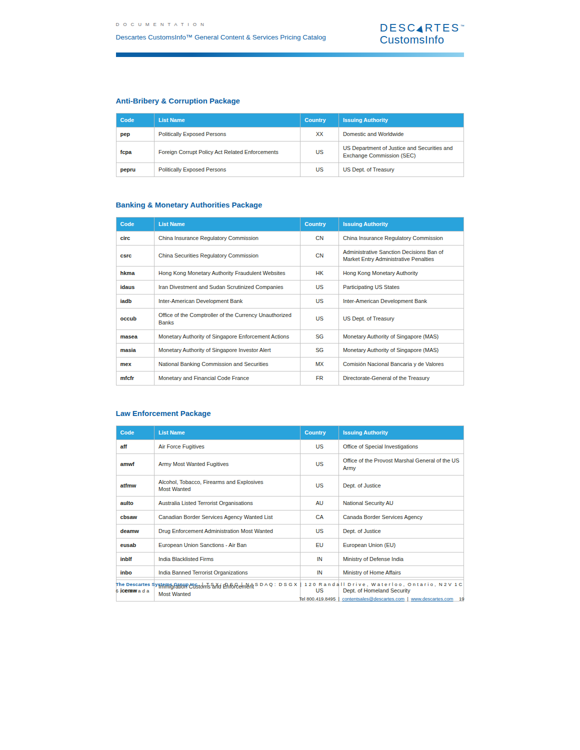D O C U M E N T A T I O N
Descartes CustomsInfo™ General Content & Services Pricing Catalog
DESC RTES™
CustomsInfo
Anti-Bribery & Corruption Package
| Code | List Name | Country | Issuing Authority |
| --- | --- | --- | --- |
| pep | Politically Exposed Persons | XX | Domestic and Worldwide |
| fcpa | Foreign Corrupt Policy Act Related Enforcements | US | US Department of Justice and Securities and Exchange Commission (SEC) |
| pepru | Politically Exposed Persons | US | US Dept. of Treasury |
Banking & Monetary Authorities Package
| Code | List Name | Country | Issuing Authority |
| --- | --- | --- | --- |
| circ | China Insurance Regulatory Commission | CN | China Insurance Regulatory Commission |
| csrc | China Securities Regulatory Commission | CN | Administrative Sanction Decisions Ban of Market Entry Administrative Penalties |
| hkma | Hong Kong Monetary Authority Fraudulent Websites | HK | Hong Kong Monetary Authority |
| idaus | Iran Divestment and Sudan Scrutinized Companies | US | Participating US States |
| iadb | Inter-American Development Bank | US | Inter-American Development Bank |
| occub | Office of the Comptroller of the Currency Unauthorized Banks | US | US Dept. of Treasury |
| masea | Monetary Authority of Singapore Enforcement Actions | SG | Monetary Authority of Singapore (MAS) |
| masia | Monetary Authority of Singapore Investor Alert | SG | Monetary Authority of Singapore (MAS) |
| mex | National Banking Commission and Securities | MX | Comisión Nacional Bancaria y de Valores |
| mfcfr | Monetary and Financial Code France | FR | Directorate-General of the Treasury |
Law Enforcement Package
| Code | List Name | Country | Issuing Authority |
| --- | --- | --- | --- |
| aff | Air Force Fugitives | US | Office of Special Investigations |
| amwf | Army Most Wanted Fugitives | US | Office of the Provost Marshal General of the US Army |
| atfmw | Alcohol, Tobacco, Firearms and Explosives Most Wanted | US | Dept. of Justice |
| aulto | Australia Listed Terrorist Organisations | AU | National Security AU |
| cbsaw | Canadian Border Services Agency Wanted List | CA | Canada Border Services Agency |
| deamw | Drug Enforcement Administration Most Wanted | US | Dept. of Justice |
| eusab | European Union Sanctions - Air Ban | EU | European Union (EU) |
| inblf | India Blacklisted Firms | IN | Ministry of Defense India |
| inbo | India Banned Terrorist Organizations | IN | Ministry of Home Affairs |
| icemw | Immigration Customs and Enforcement Most Wanted | US | Dept. of Homeland Security |
The Descartes Systems Group Inc. | T S X : D S G | N A S D A Q : D S G X | 1 2 0 R a n d a l l D r i v e , W a t e r l o o , O n t a r i o , N 2 V 1 C 6 , C a n a d a
Tel 800.419.8495 | contentsales@descartes.com | www.descartes.com 19